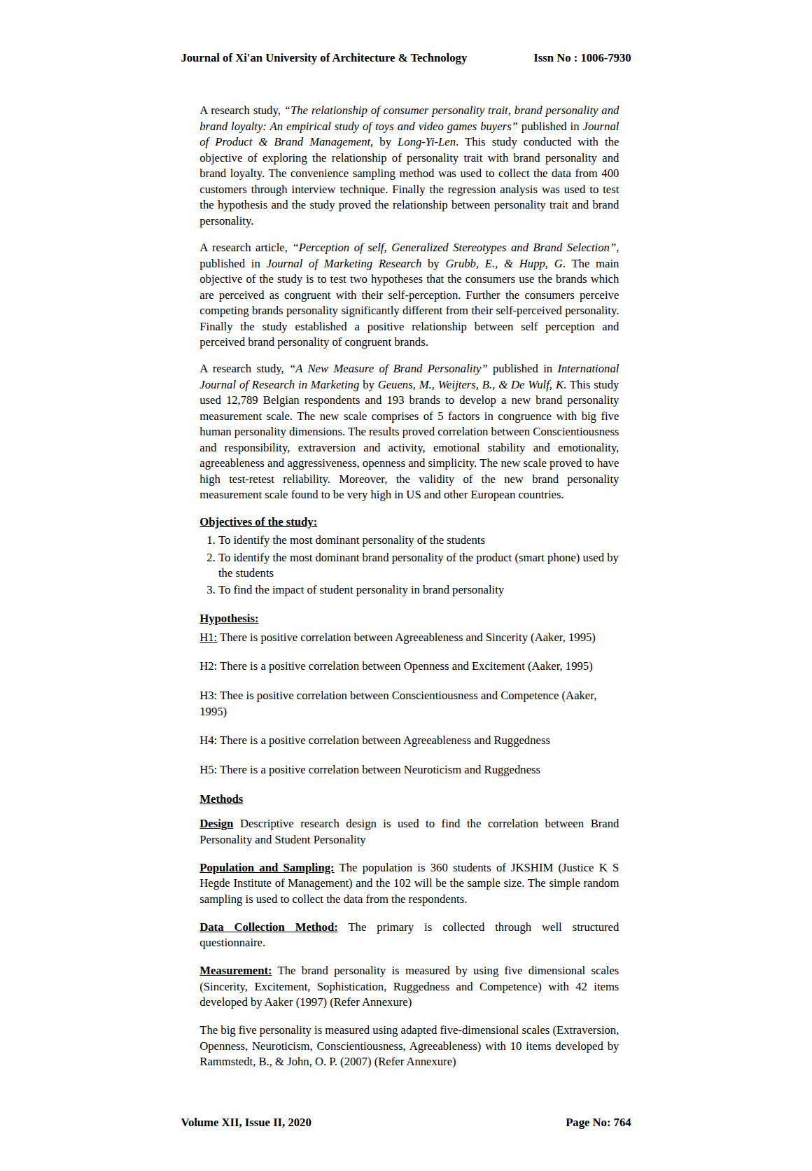Journal of Xi'an University of Architecture & Technology
Issn No : 1006-7930
A research study, “The relationship of consumer personality trait, brand personality and brand loyalty: An empirical study of toys and video games buyers” published in Journal of Product & Brand Management, by Long-Yi-Len. This study conducted with the objective of exploring the relationship of personality trait with brand personality and brand loyalty. The convenience sampling method was used to collect the data from 400 customers through interview technique. Finally the regression analysis was used to test the hypothesis and the study proved the relationship between personality trait and brand personality.
A research article, “Perception of self, Generalized Stereotypes and Brand Selection”, published in Journal of Marketing Research by Grubb, E., & Hupp, G. The main objective of the study is to test two hypotheses that the consumers use the brands which are perceived as congruent with their self-perception. Further the consumers perceive competing brands personality significantly different from their self-perceived personality. Finally the study established a positive relationship between self perception and perceived brand personality of congruent brands.
A research study, “A New Measure of Brand Personality” published in International Journal of Research in Marketing by Geuens, M., Weijters, B., & De Wulf, K. This study used 12,789 Belgian respondents and 193 brands to develop a new brand personality measurement scale. The new scale comprises of 5 factors in congruence with big five human personality dimensions. The results proved correlation between Conscientiousness and responsibility, extraversion and activity, emotional stability and emotionality, agreeableness and aggressiveness, openness and simplicity. The new scale proved to have high test-retest reliability. Moreover, the validity of the new brand personality measurement scale found to be very high in US and other European countries.
Objectives of the study:
To identify the most dominant personality of the students
To identify the most dominant brand personality of the product (smart phone) used by the students
To find the impact of student personality in brand personality
Hypothesis:
H1: There is positive correlation between Agreeableness and Sincerity (Aaker, 1995)
H2: There is a positive correlation between Openness and Excitement (Aaker, 1995)
H3: Thee is positive correlation between Conscientiousness and Competence (Aaker, 1995)
H4: There is a positive correlation between Agreeableness and Ruggedness
H5: There is a positive correlation between Neuroticism and Ruggedness
Methods
Design Descriptive research design is used to find the correlation between Brand Personality and Student Personality
Population and Sampling: The population is 360 students of JKSHIM (Justice K S Hegde Institute of Management) and the 102 will be the sample size. The simple random sampling is used to collect the data from the respondents.
Data Collection Method: The primary is collected through well structured questionnaire.
Measurement: The brand personality is measured by using five dimensional scales (Sincerity, Excitement, Sophistication, Ruggedness and Competence) with 42 items developed by Aaker (1997) (Refer Annexure)
The big five personality is measured using adapted five-dimensional scales (Extraversion, Openness, Neuroticism, Conscientiousness, Agreeableness) with 10 items developed by Rammstedt, B., & John, O. P. (2007) (Refer Annexure)
Volume XII, Issue II, 2020
Page No: 764